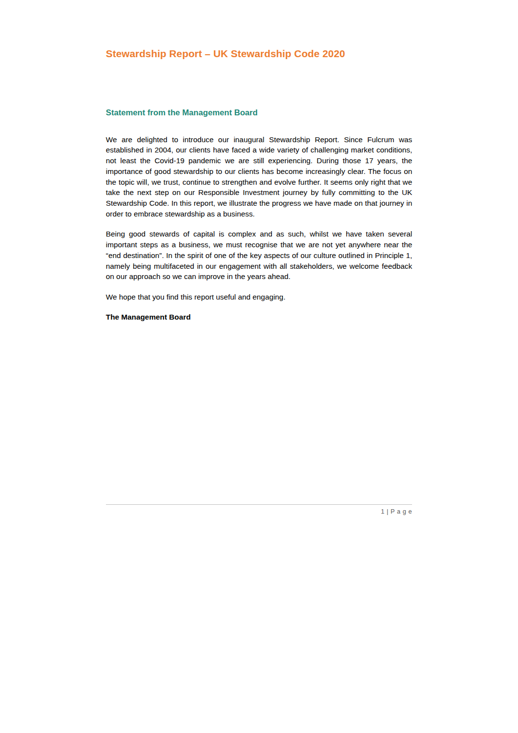Stewardship Report – UK Stewardship Code 2020
Statement from the Management Board
We are delighted to introduce our inaugural Stewardship Report. Since Fulcrum was established in 2004, our clients have faced a wide variety of challenging market conditions, not least the Covid-19 pandemic we are still experiencing. During those 17 years, the importance of good stewardship to our clients has become increasingly clear. The focus on the topic will, we trust, continue to strengthen and evolve further. It seems only right that we take the next step on our Responsible Investment journey by fully committing to the UK Stewardship Code. In this report, we illustrate the progress we have made on that journey in order to embrace stewardship as a business.
Being good stewards of capital is complex and as such, whilst we have taken several important steps as a business, we must recognise that we are not yet anywhere near the “end destination”. In the spirit of one of the key aspects of our culture outlined in Principle 1, namely being multifaceted in our engagement with all stakeholders, we welcome feedback on our approach so we can improve in the years ahead.
We hope that you find this report useful and engaging.
The Management Board
1 | P a g e